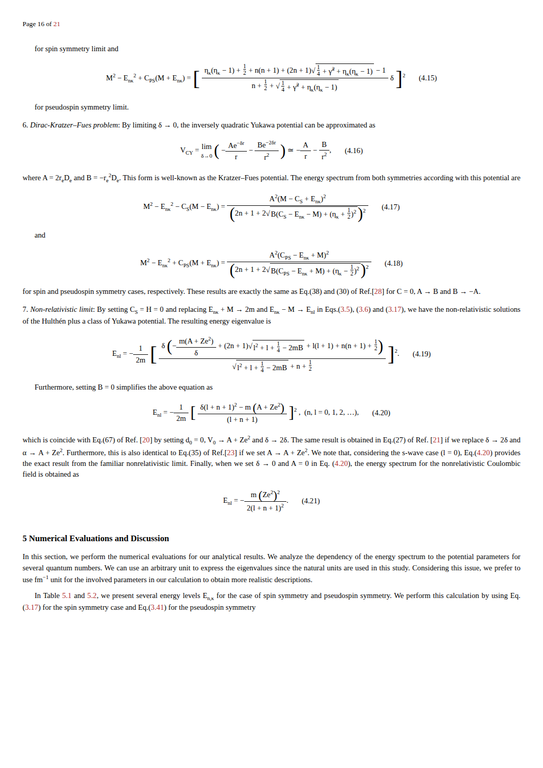Page 16 of 21
for spin symmetry limit and
M2 − Enκ 2 + CPS(M + Enκ) = [ ηκ(ηκ − 1) + 12 + n(n + 1) + (2n + 1)√14 + γ̃2 + ηκ(ηκ − 1) − 1 n + 12 + √14 + γ̃2 + ηκ(ηκ − 1) δ ] 2
(4.15)
for pseudospin symmetry limit.
6. Dirac-Kratzer–Fues problem: By limiting δ → 0, the inversely quadratic Yukawa potential can be approximated as
VCY = lim δ→0 ( −Ae−δr r − Be−2δr r2 ) ≃ −Ar − Br2,
(4.16)
where A = 2re De and B = −re 2 De. This form is well-known as the Kratzer–Fues potential. The energy spectrum from both symmetries according with this potential are
M2 − Enκ 2 − CS(M − Enκ) = A2(M − CS + Enκ)2 (2n + 1 + 2√B(CS − Enκ − M) + (ηκ + 12)2) 2
(4.17)
and
M2 − Enκ 2 + CPS(M + Enκ) = A2(CPS − Enκ + M)2 (2n + 1 + 2√B(CPS − Enκ + M) + (ηκ − 12)2) 2
(4.18)
for spin and pseudospin symmetry cases, respectively. These results are exactly the same as Eq.(38) and (30) of Ref.[28] for C = 0, A → B and B → −A.
7. Non-relativistic limit: By setting CS = H = 0 and replacing Enκ + M → 2m and Enκ − M → Enl in Eqs.(3.5), (3.6) and (3.17), we have the non-relativistic solutions of the Hulthén plus a class of Yukawa potential. The resulting energy eigenvalue is
Enl = −12m [ δ (−m(A + Ze2) δ + (2n + 1)√l2 + l + 14 − 2mB + l(l + 1) + n(n + 1) + 12) √l2 + l + 14 − 2mB + n + 12 ] 2.
(4.19)
Furthermore, setting B = 0 simplifies the above equation as
Enl = −12m [ δ(l + n + 1)2 − m (A + Ze2) (l + n + 1) ] 2 , (n, l = 0, 1, 2, …),
(4.20)
which is coincide with Eq.(67) of Ref. [20] by setting d0 = 0, V0 → A + Ze2 and δ → 2δ. The same result is obtained in Eq.(27) of Ref. [21] if we replace δ → 2δ and α → A + Ze2. Furthermore, this is also identical to Eq.(35) of Ref.[23] if we set A → A + Ze2. We note that, considering the s-wave case (l = 0), Eq.(4.20) provides the exact result from the familiar nonrelativistic limit. Finally, when we set δ → 0 and A = 0 in Eq. (4.20), the energy spectrum for the nonrelativistic Coulombic field is obtained as
Enl = − m (Ze2) 2 2(l + n + 1)2 .
(4.21)
5 Numerical Evaluations and Discussion
In this section, we perform the numerical evaluations for our analytical results. We analyze the dependency of the energy spectrum to the potential parameters for several quantum numbers. We can use an arbitrary unit to express the eigenvalues since the natural units are used in this study. Considering this issue, we prefer to use fm−1 unit for the involved parameters in our calculation to obtain more realistic descriptions.
In Table 5.1 and 5.2, we present several energy levels En,κ for the case of spin symmetry and pseudospin symmetry. We perform this calculation by using Eq.(3.17) for the spin symmetry case and Eq.(3.41) for the pseudospin symmetry